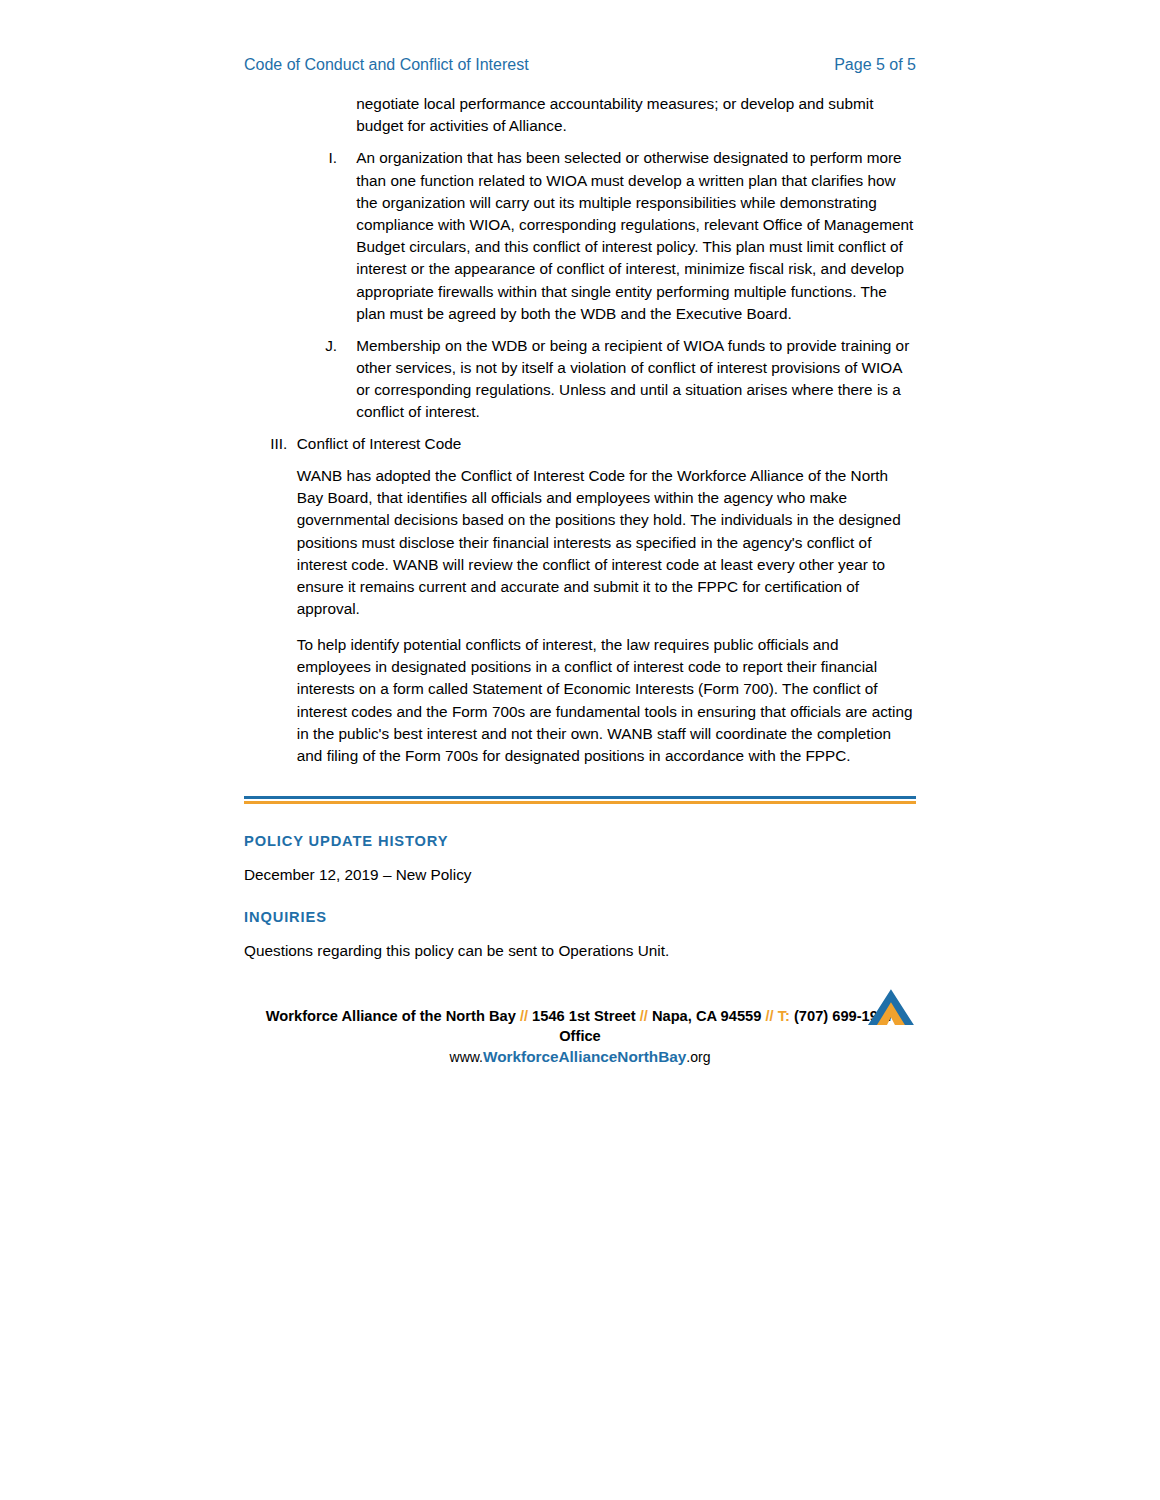Code of Conduct and Conflict of Interest
Page 5 of 5
negotiate local performance accountability measures; or develop and submit budget for activities of Alliance.
I. An organization that has been selected or otherwise designated to perform more than one function related to WIOA must develop a written plan that clarifies how the organization will carry out its multiple responsibilities while demonstrating compliance with WIOA, corresponding regulations, relevant Office of Management Budget circulars, and this conflict of interest policy. This plan must limit conflict of interest or the appearance of conflict of interest, minimize fiscal risk, and develop appropriate firewalls within that single entity performing multiple functions. The plan must be agreed by both the WDB and the Executive Board.
J. Membership on the WDB or being a recipient of WIOA funds to provide training or other services, is not by itself a violation of conflict of interest provisions of WIOA or corresponding regulations. Unless and until a situation arises where there is a conflict of interest.
III.
Conflict of Interest Code
WANB has adopted the Conflict of Interest Code for the Workforce Alliance of the North Bay Board, that identifies all officials and employees within the agency who make governmental decisions based on the positions they hold. The individuals in the designed positions must disclose their financial interests as specified in the agency's conflict of interest code. WANB will review the conflict of interest code at least every other year to ensure it remains current and accurate and submit it to the FPPC for certification of approval.
To help identify potential conflicts of interest, the law requires public officials and employees in designated positions in a conflict of interest code to report their financial interests on a form called Statement of Economic Interests (Form 700). The conflict of interest codes and the Form 700s are fundamental tools in ensuring that officials are acting in the public's best interest and not their own. WANB staff will coordinate the completion and filing of the Form 700s for designated positions in accordance with the FPPC.
POLICY UPDATE HISTORY
December 12, 2019 – New Policy
INQUIRIES
Questions regarding this policy can be sent to Operations Unit.
Workforce Alliance of the North Bay // 1546 1st Street // Napa, CA 94559 // T: (707) 699-1947 Office
www.WorkforceAllianceNorthBay.org